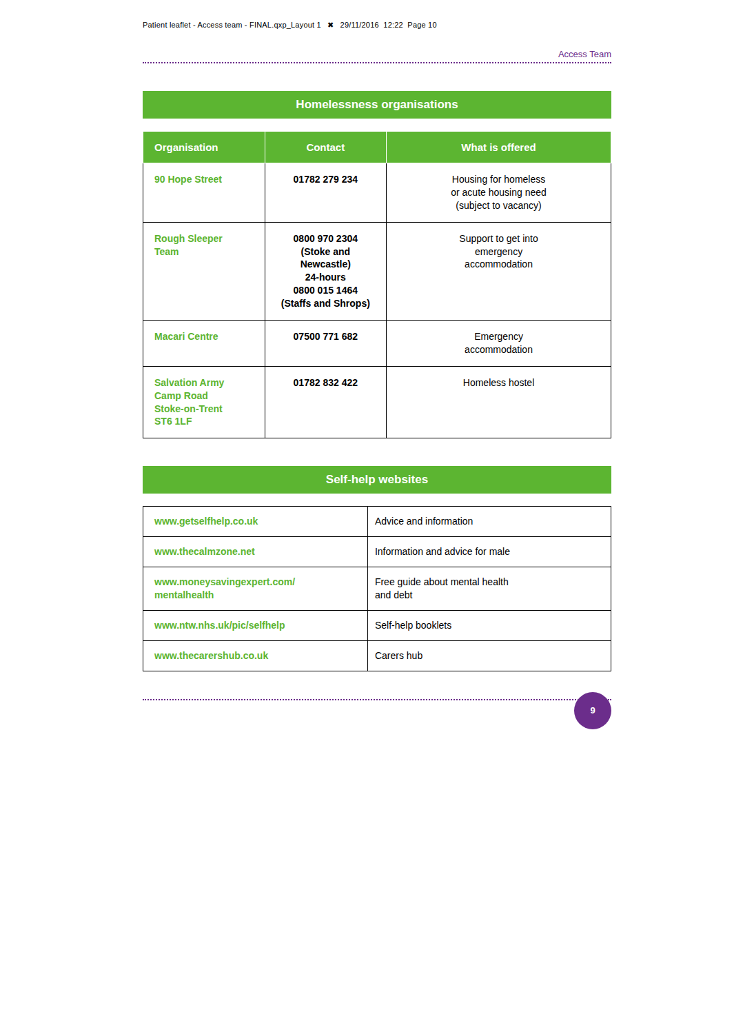Patient leaflet - Access team - FINAL.qxp_Layout 1 ✖ 29/11/2016 12:22 Page 10
Access Team
Homelessness organisations
| Organisation | Contact | What is offered |
| --- | --- | --- |
| 90 Hope Street | 01782 279 234 | Housing for homeless or acute housing need (subject to vacancy) |
| Rough Sleeper Team | 0800 970 2304 (Stoke and Newcastle) 24-hours 0800 015 1464 (Staffs and Shrops) | Support to get into emergency accommodation |
| Macari Centre | 07500 771 682 | Emergency accommodation |
| Salvation Army Camp Road Stoke-on-Trent ST6 1LF | 01782 832 422 | Homeless hostel |
Self-help websites
| www.getselfhelp.co.uk | Advice and information |
| www.thecalmzone.net | Information and advice for male |
| www.moneysavingexpert.com/ mentalhealth | Free guide about mental health and debt |
| www.ntw.nhs.uk/pic/selfhelp | Self-help booklets |
| www.thecarershub.co.uk | Carers hub |
9